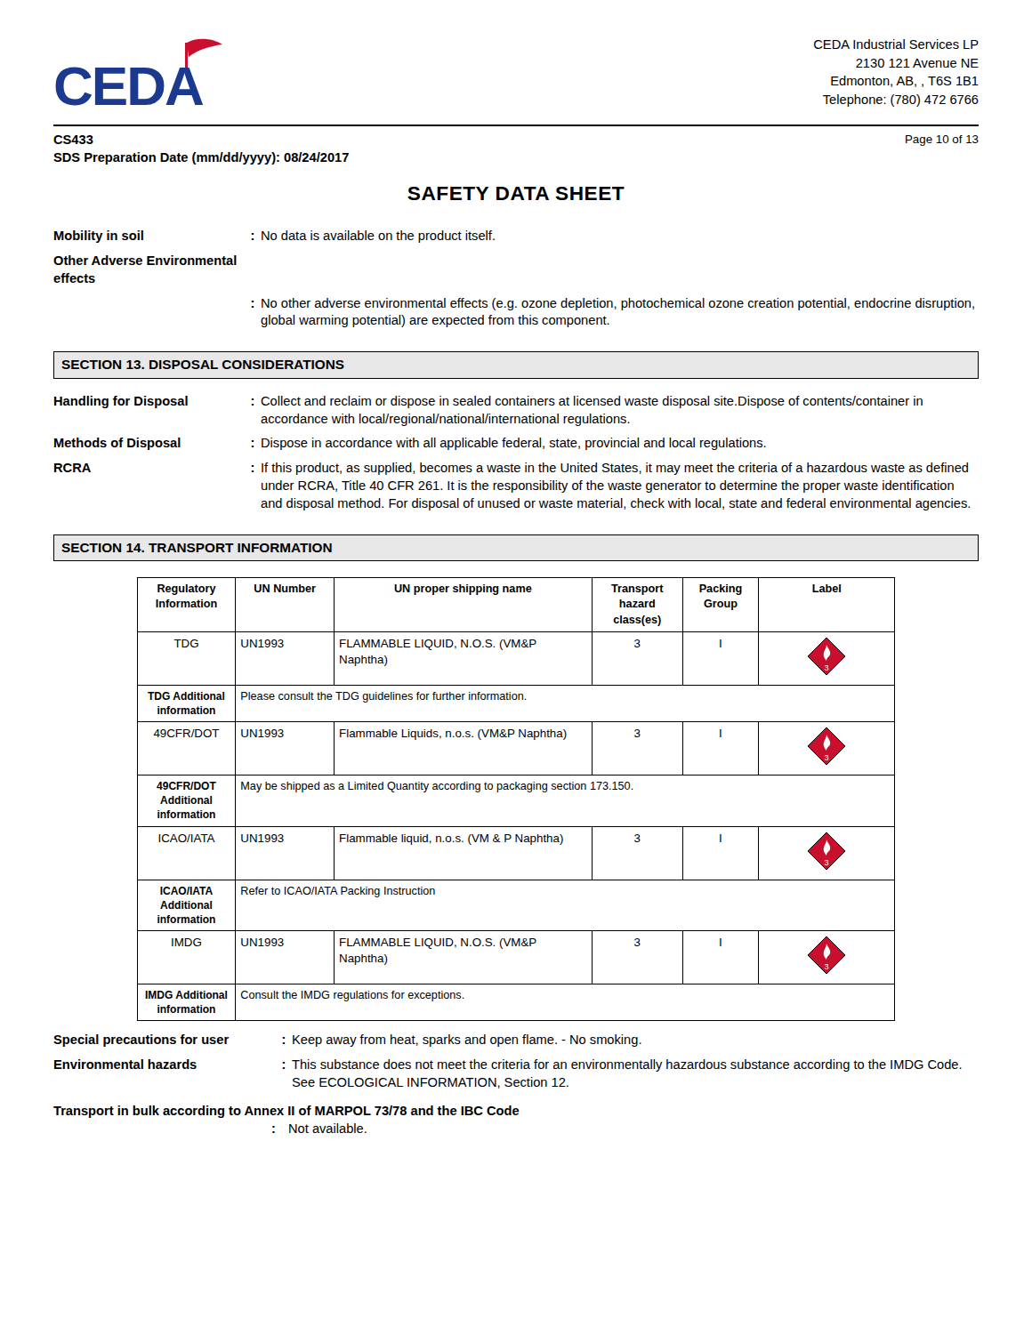CEDA
CEDA Industrial Services LP
2130 121 Avenue NE
Edmonton, AB, , T6S 1B1
Telephone: (780) 472 6766
CS433
SDS Preparation Date (mm/dd/yyyy): 08/24/2017
Page 10 of 13
SAFETY DATA SHEET
| Mobility in soil | : | No data is available on the product itself. |
| Other Adverse Environmental effects | | |
| | : | No other adverse environmental effects (e.g. ozone depletion, photochemical ozone creation potential, endocrine disruption, global warming potential) are expected from this component. |
SECTION 13. DISPOSAL CONSIDERATIONS
| Handling for Disposal | : | Collect and reclaim or dispose in sealed containers at licensed waste disposal site.Dispose of contents/container in accordance with local/regional/national/international regulations. |
| Methods of Disposal | : | Dispose in accordance with all applicable federal, state, provincial and local regulations. |
| RCRA | : | If this product, as supplied, becomes a waste in the United States, it may meet the criteria of a hazardous waste as defined under RCRA, Title 40 CFR 261. It is the responsibility of the waste generator to determine the proper waste identification and disposal method. For disposal of unused or waste material, check with local, state and federal environmental agencies. |
SECTION 14. TRANSPORT INFORMATION
| Regulatory Information | UN Number | UN proper shipping name | Transport hazard class(es) | Packing Group | Label |
| --- | --- | --- | --- | --- | --- |
| TDG | UN1993 | FLAMMABLE LIQUID, N.O.S. (VM&P Naphtha) | 3 | I | 3 |
| TDG Additional information | Please consult the TDG guidelines for further information. |
| 49CFR/DOT | UN1993 | Flammable Liquids, n.o.s. (VM&P Naphtha) | 3 | I | 3 |
| 49CFR/DOT Additional information | May be shipped as a Limited Quantity according to packaging section 173.150. |
| ICAO/IATA | UN1993 | Flammable liquid, n.o.s. (VM & P Naphtha) | 3 | I | 3 |
| ICAO/IATA Additional information | Refer to ICAO/IATA Packing Instruction |
| IMDG | UN1993 | FLAMMABLE LIQUID, N.O.S. (VM&P Naphtha) | 3 | I | 3 |
| IMDG Additional information | Consult the IMDG regulations for exceptions. |
| Special precautions for user | : | Keep away from heat, sparks and open flame. - No smoking. |
| Environmental hazards | : | This substance does not meet the criteria for an environmentally hazardous substance according to the IMDG Code. See ECOLOGICAL INFORMATION, Section 12. |
Transport in bulk according to Annex II of MARPOL 73/78 and the IBC Code
: Not available.